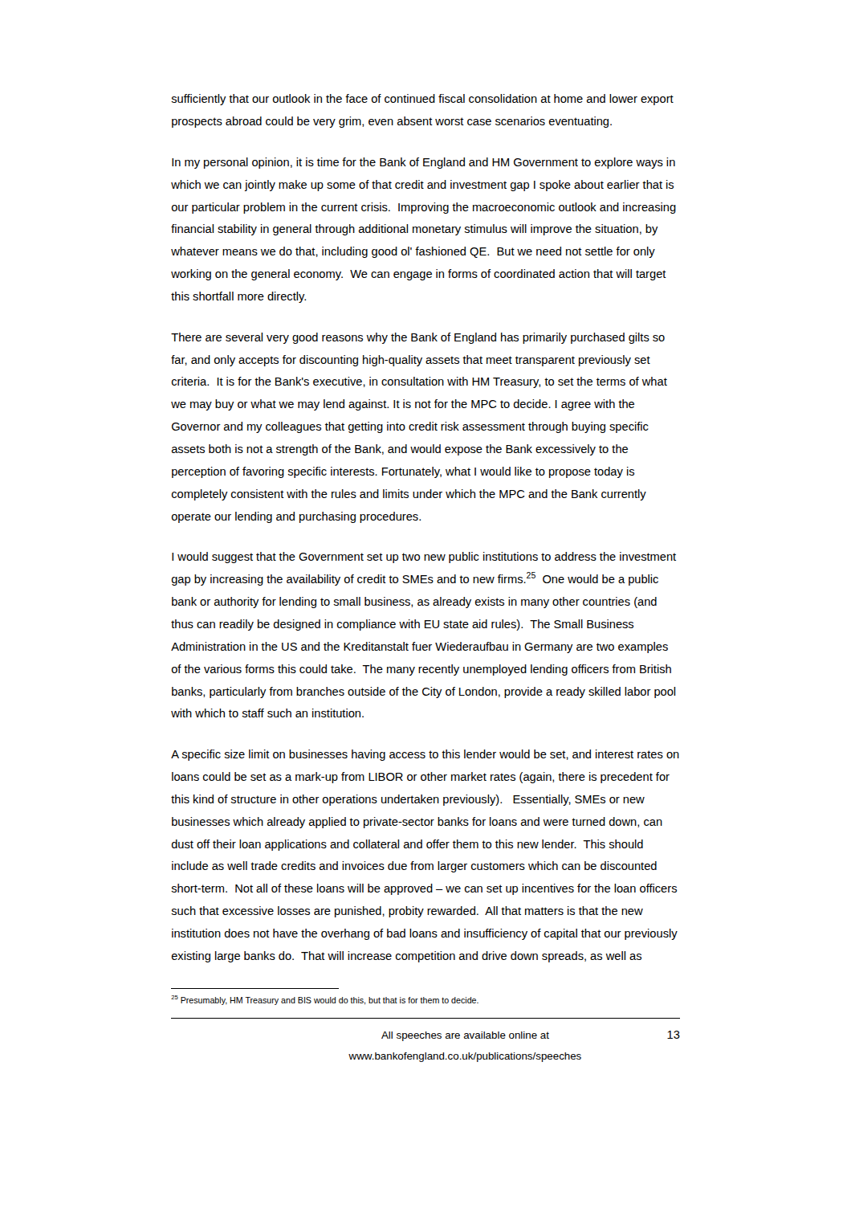sufficiently that our outlook in the face of continued fiscal consolidation at home and lower export prospects abroad could be very grim, even absent worst case scenarios eventuating.
In my personal opinion, it is time for the Bank of England and HM Government to explore ways in which we can jointly make up some of that credit and investment gap I spoke about earlier that is our particular problem in the current crisis. Improving the macroeconomic outlook and increasing financial stability in general through additional monetary stimulus will improve the situation, by whatever means we do that, including good ol' fashioned QE. But we need not settle for only working on the general economy. We can engage in forms of coordinated action that will target this shortfall more directly.
There are several very good reasons why the Bank of England has primarily purchased gilts so far, and only accepts for discounting high-quality assets that meet transparent previously set criteria. It is for the Bank's executive, in consultation with HM Treasury, to set the terms of what we may buy or what we may lend against. It is not for the MPC to decide. I agree with the Governor and my colleagues that getting into credit risk assessment through buying specific assets both is not a strength of the Bank, and would expose the Bank excessively to the perception of favoring specific interests. Fortunately, what I would like to propose today is completely consistent with the rules and limits under which the MPC and the Bank currently operate our lending and purchasing procedures.
I would suggest that the Government set up two new public institutions to address the investment gap by increasing the availability of credit to SMEs and to new firms.25 One would be a public bank or authority for lending to small business, as already exists in many other countries (and thus can readily be designed in compliance with EU state aid rules). The Small Business Administration in the US and the Kreditanstalt fuer Wiederaufbau in Germany are two examples of the various forms this could take. The many recently unemployed lending officers from British banks, particularly from branches outside of the City of London, provide a ready skilled labor pool with which to staff such an institution.
A specific size limit on businesses having access to this lender would be set, and interest rates on loans could be set as a mark-up from LIBOR or other market rates (again, there is precedent for this kind of structure in other operations undertaken previously). Essentially, SMEs or new businesses which already applied to private-sector banks for loans and were turned down, can dust off their loan applications and collateral and offer them to this new lender. This should include as well trade credits and invoices due from larger customers which can be discounted short-term. Not all of these loans will be approved – we can set up incentives for the loan officers such that excessive losses are punished, probity rewarded. All that matters is that the new institution does not have the overhang of bad loans and insufficiency of capital that our previously existing large banks do. That will increase competition and drive down spreads, as well as
25 Presumably, HM Treasury and BIS would do this, but that is for them to decide.
All speeches are available online at www.bankofengland.co.uk/publications/speeches
13